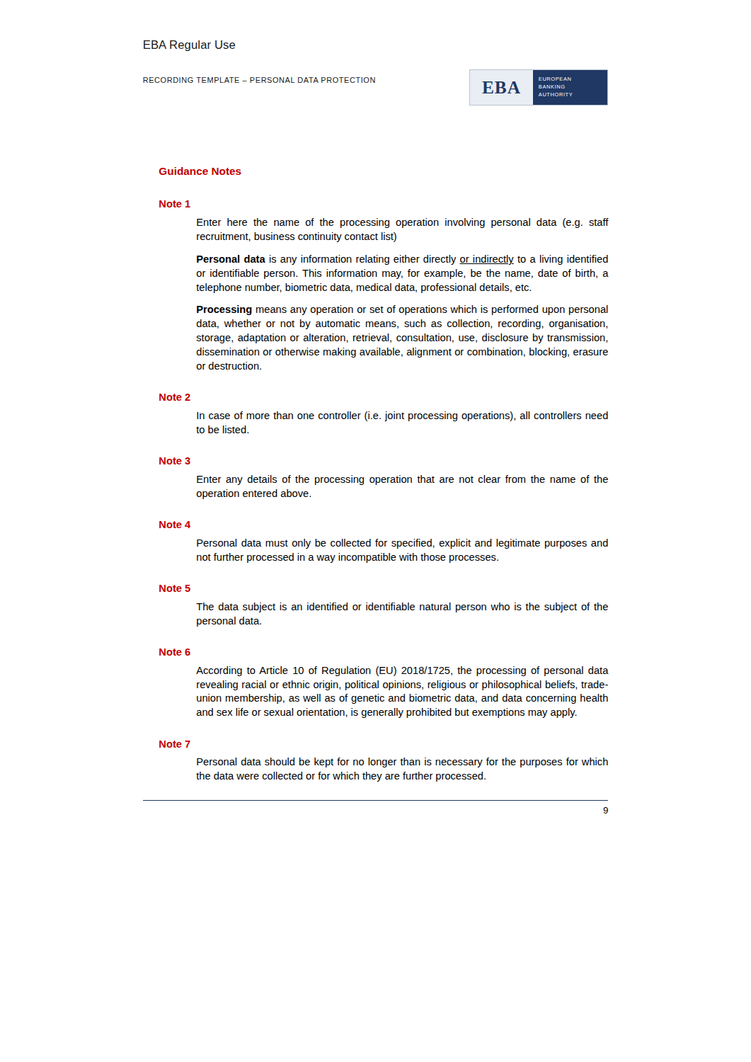EBA Regular Use
Recording template – personal data protection
EBA
European Banking Authority
Guidance Notes
Note 1
Enter here the name of the processing operation involving personal data (e.g. staff recruitment, business continuity contact list)
Personal data is any information relating either directly or indirectly to a living identified or identifiable person. This information may, for example, be the name, date of birth, a telephone number, biometric data, medical data, professional details, etc.
Processing means any operation or set of operations which is performed upon personal data, whether or not by automatic means, such as collection, recording, organisation, storage, adaptation or alteration, retrieval, consultation, use, disclosure by transmission, dissemination or otherwise making available, alignment or combination, blocking, erasure or destruction.
Note 2
In case of more than one controller (i.e. joint processing operations), all controllers need to be listed.
Note 3
Enter any details of the processing operation that are not clear from the name of the operation entered above.
Note 4
Personal data must only be collected for specified, explicit and legitimate purposes and not further processed in a way incompatible with those processes.
Note 5
The data subject is an identified or identifiable natural person who is the subject of the personal data.
Note 6
According to Article 10 of Regulation (EU) 2018/1725, the processing of personal data revealing racial or ethnic origin, political opinions, religious or philosophical beliefs, trade-union membership, as well as of genetic and biometric data, and data concerning health and sex life or sexual orientation, is generally prohibited but exemptions may apply.
Note 7
Personal data should be kept for no longer than is necessary for the purposes for which the data were collected or for which they are further processed.
9